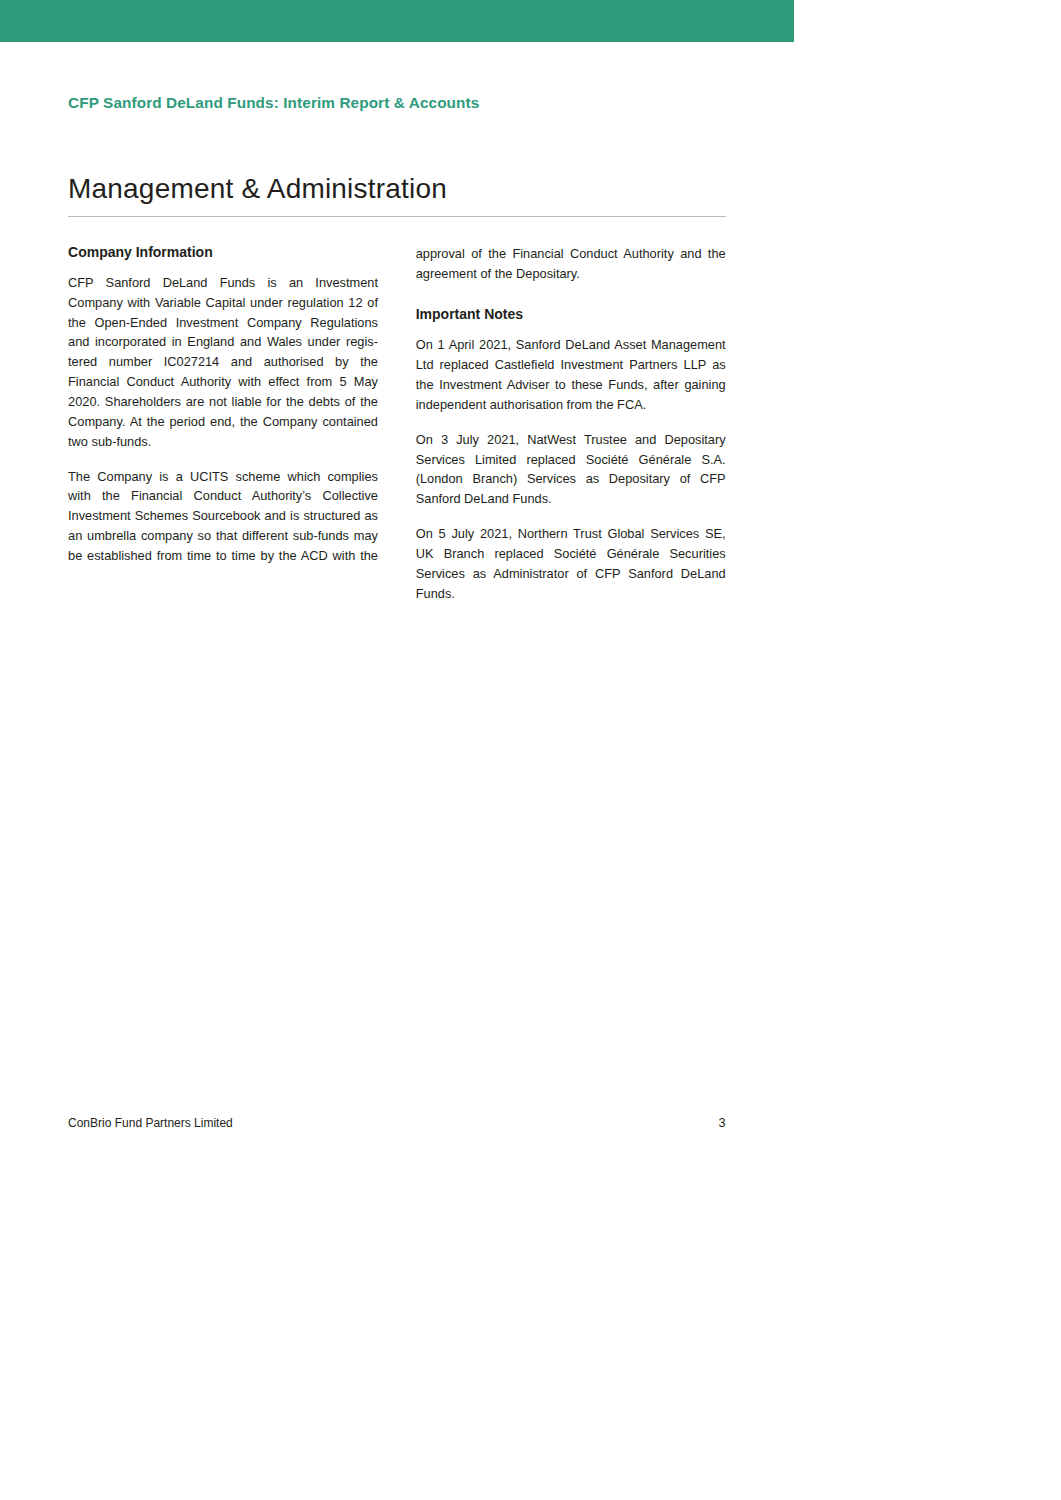CFP Sanford DeLand Funds: Interim Report & Accounts
Management & Administration
Company Information
CFP Sanford DeLand Funds is an Investment Company with Variable Capital under regulation 12 of the Open-Ended Investment Company Regulations and incorporated in England and Wales under registered number IC027214 and authorised by the Financial Conduct Authority with effect from 5 May 2020. Shareholders are not liable for the debts of the Company. At the period end, the Company contained two sub-funds.
The Company is a UCITS scheme which complies with the Financial Conduct Authority’s Collective Investment Schemes Sourcebook and is structured as an umbrella company so that different sub-funds may be established from time to time by the ACD with the approval of the Financial Conduct Authority and the agreement of the Depositary.
Important Notes
On 1 April 2021, Sanford DeLand Asset Management Ltd replaced Castlefield Investment Partners LLP as the Investment Adviser to these Funds, after gaining independent authorisation from the FCA.
On 3 July 2021, NatWest Trustee and Depositary Services Limited replaced Société Générale S.A. (London Branch) Services as Depositary of CFP Sanford DeLand Funds.
On 5 July 2021, Northern Trust Global Services SE, UK Branch replaced Société Générale Securities Services as Administrator of CFP Sanford DeLand Funds.
ConBrio Fund Partners Limited 3